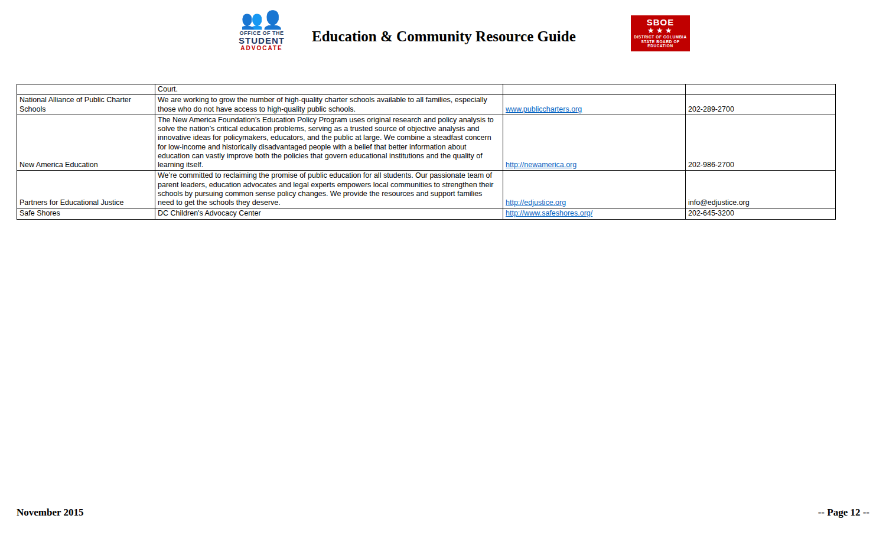👥👤
OFFICE OF THE
STUDENT
ADVOCATE
Education & Community Resource Guide
SBOE
★★★
DISTRICT OF COLUMBIA
STATE BOARD OF
EDUCATION
| | Court. | | |
| National Alliance of Public Charter Schools | We are working to grow the number of high-quality charter schools available to all families, especially those who do not have access to high-quality public schools. | www.publiccharters.org | 202-289-2700 |
| New America Education | The New America Foundation’s Education Policy Program uses original research and policy analysis to solve the nation’s critical education problems, serving as a trusted source of objective analysis and innovative ideas for policymakers, educators, and the public at large. We combine a steadfast concern for low-income and historically disadvantaged people with a belief that better information about education can vastly improve both the policies that govern educational institutions and the quality of learning itself. | http://newamerica.org | 202-986-2700 |
| Partners for Educational Justice | We’re committed to reclaiming the promise of public education for all students. Our passionate team of parent leaders, education advocates and legal experts empowers local communities to strengthen their schools by pursuing common sense policy changes. We provide the resources and support families need to get the schools they deserve. | http://edjustice.org | info@edjustice.org |
| Safe Shores | DC Children's Advocacy Center | http://www.safeshores.org/ | 202-645-3200 |
November 2015 -- Page 12 --